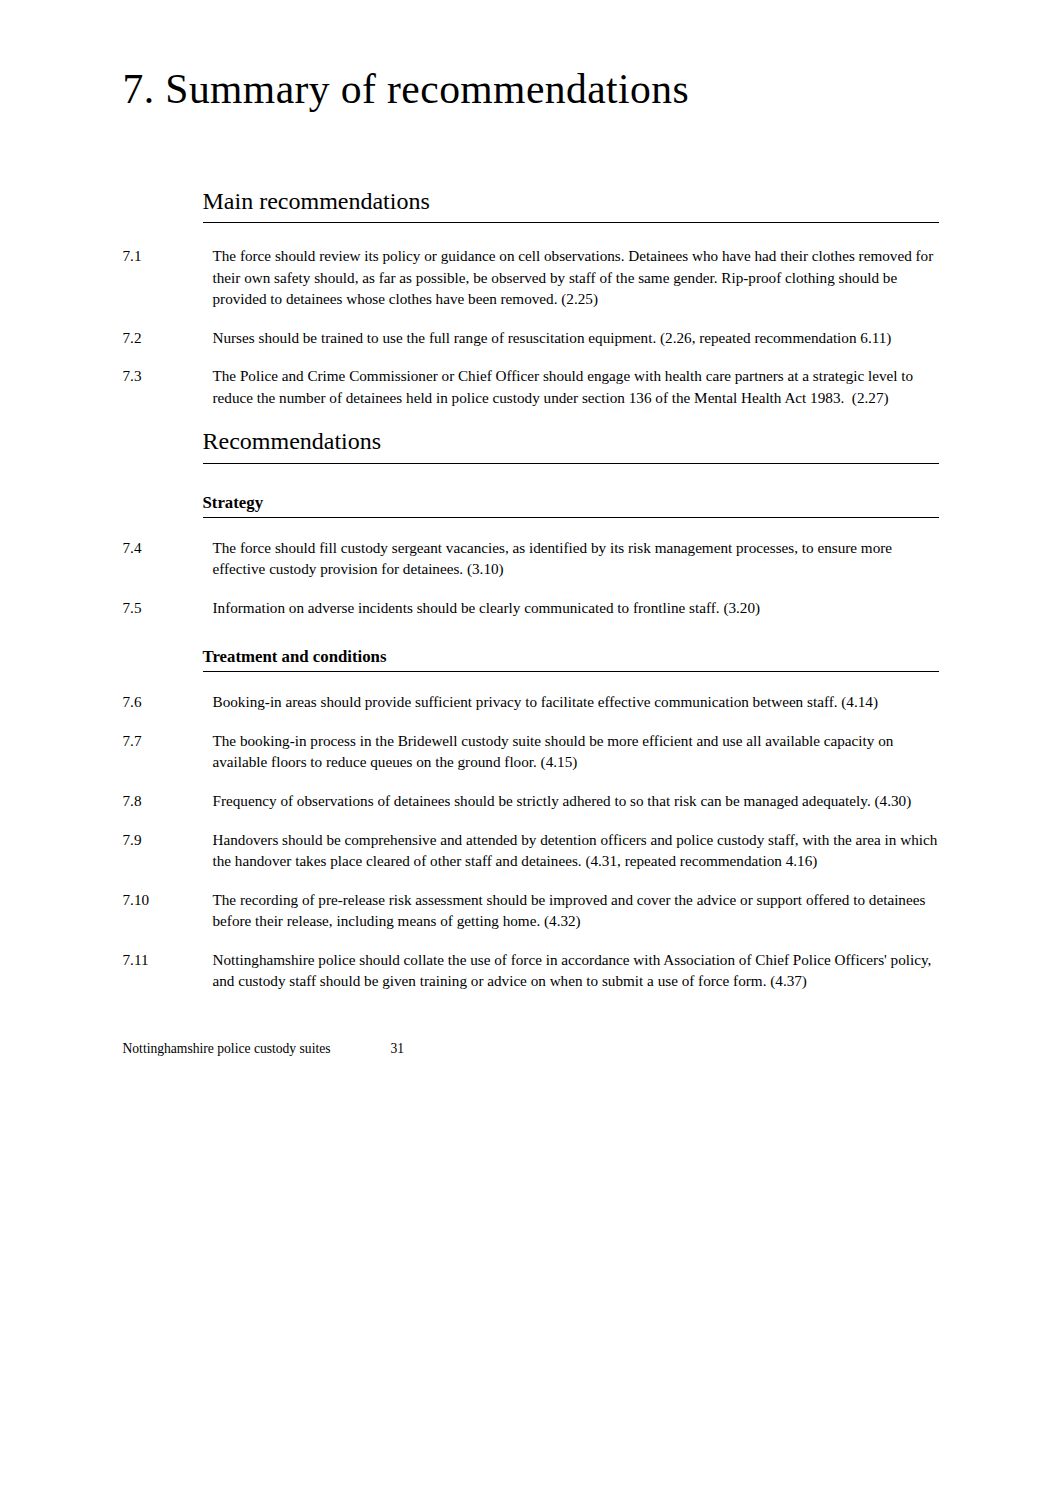7. Summary of recommendations
Main recommendations
7.1
The force should review its policy or guidance on cell observations. Detainees who have had their clothes removed for their own safety should, as far as possible, be observed by staff of the same gender. Rip-proof clothing should be provided to detainees whose clothes have been removed. (2.25)
7.2
Nurses should be trained to use the full range of resuscitation equipment. (2.26, repeated recommendation 6.11)
7.3
The Police and Crime Commissioner or Chief Officer should engage with health care partners at a strategic level to reduce the number of detainees held in police custody under section 136 of the Mental Health Act 1983. (2.27)
Recommendations
Strategy
7.4
The force should fill custody sergeant vacancies, as identified by its risk management processes, to ensure more effective custody provision for detainees. (3.10)
7.5
Information on adverse incidents should be clearly communicated to frontline staff. (3.20)
Treatment and conditions
7.6
Booking-in areas should provide sufficient privacy to facilitate effective communication between staff. (4.14)
7.7
The booking-in process in the Bridewell custody suite should be more efficient and use all available capacity on available floors to reduce queues on the ground floor. (4.15)
7.8
Frequency of observations of detainees should be strictly adhered to so that risk can be managed adequately. (4.30)
7.9
Handovers should be comprehensive and attended by detention officers and police custody staff, with the area in which the handover takes place cleared of other staff and detainees. (4.31, repeated recommendation 4.16)
7.10
The recording of pre-release risk assessment should be improved and cover the advice or support offered to detainees before their release, including means of getting home. (4.32)
7.11
Nottinghamshire police should collate the use of force in accordance with Association of Chief Police Officers' policy, and custody staff should be given training or advice on when to submit a use of force form. (4.37)
Nottinghamshire police custody suites
31